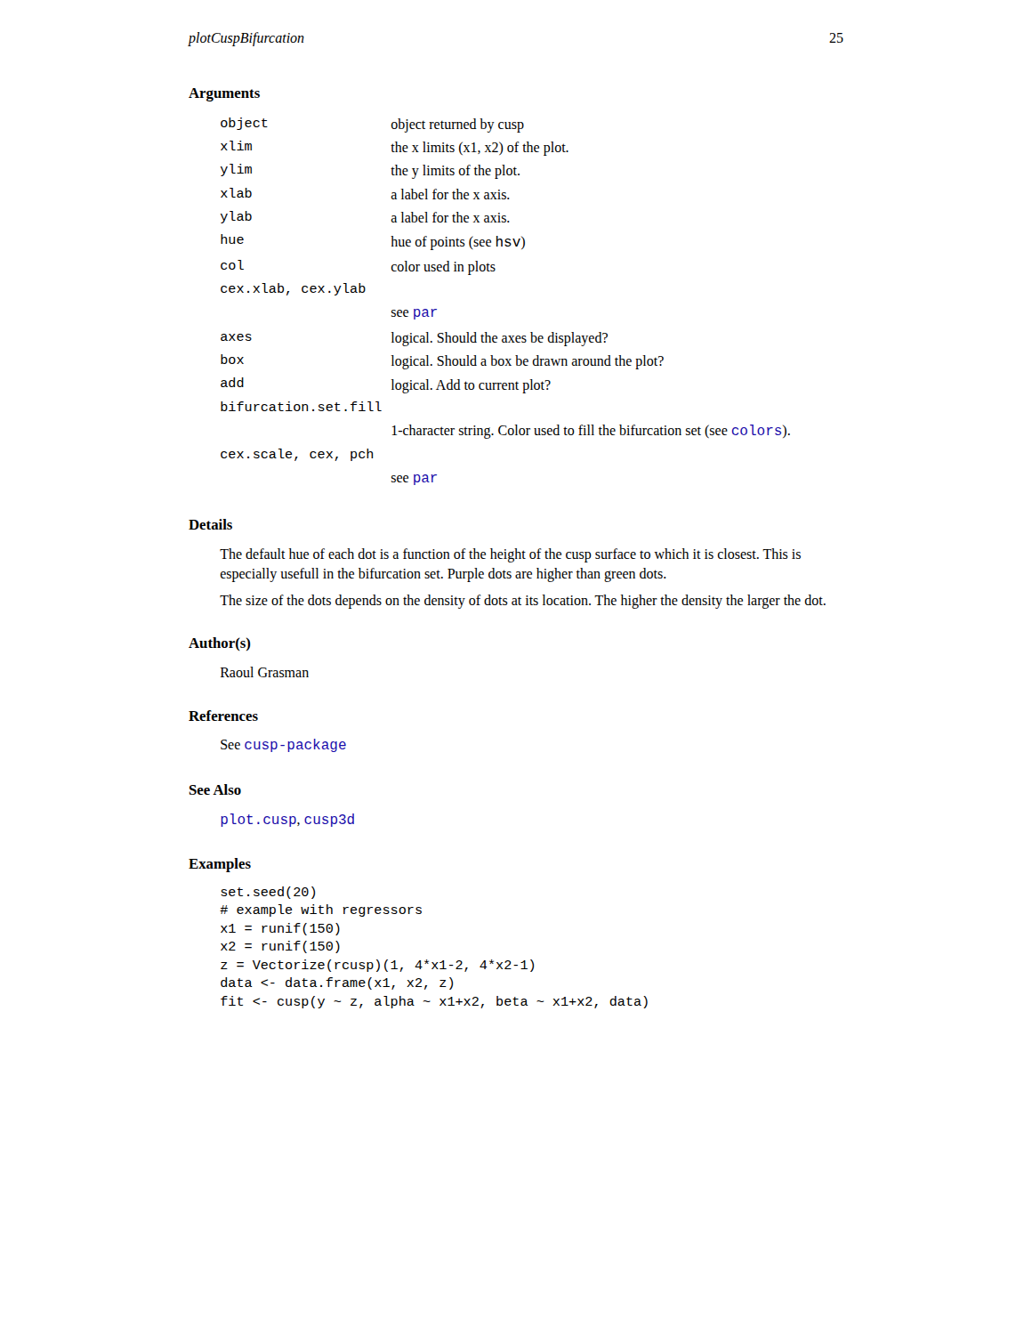plotCuspBifurcation 25
Arguments
object
object returned by cusp
xlim
the x limits (x1, x2) of the plot.
ylim
the y limits of the plot.
xlab
a label for the x axis.
ylab
a label for the x axis.
hue
hue of points (see hsv)
col
color used in plots
cex.xlab, cex.ylab
see par
axes
logical. Should the axes be displayed?
box
logical. Should a box be drawn around the plot?
add
logical. Add to current plot?
bifurcation.set.fill
1-character string. Color used to fill the bifurcation set (see colors).
cex.scale, cex, pch
see par
Details
The default hue of each dot is a function of the height of the cusp surface to which it is closest. This is especially usefull in the bifurcation set. Purple dots are higher than green dots.
The size of the dots depends on the density of dots at its location. The higher the density the larger the dot.
Author(s)
Raoul Grasman
References
See cusp-package
See Also
plot.cusp, cusp3d
Examples
set.seed(20)
# example with regressors
x1 = runif(150)
x2 = runif(150)
z = Vectorize(rcusp)(1, 4*x1-2, 4*x2-1)
data <- data.frame(x1, x2, z)
fit <- cusp(y ~ z, alpha ~ x1+x2, beta ~ x1+x2, data)